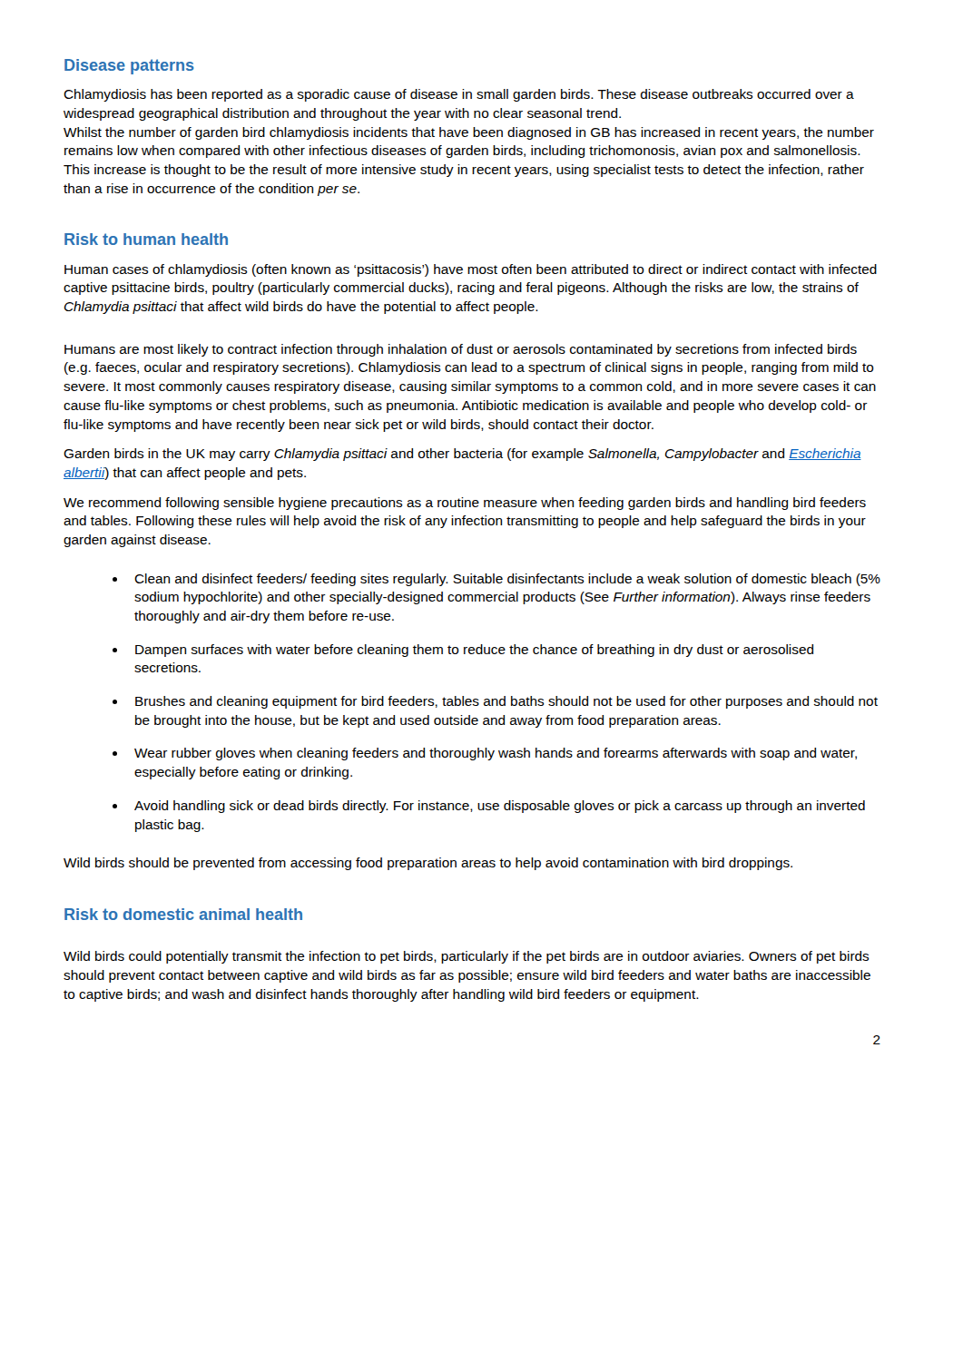Disease patterns
Chlamydiosis has been reported as a sporadic cause of disease in small garden birds. These disease outbreaks occurred over a widespread geographical distribution and throughout the year with no clear seasonal trend.
Whilst the number of garden bird chlamydiosis incidents that have been diagnosed in GB has increased in recent years, the number remains low when compared with other infectious diseases of garden birds, including trichomonosis, avian pox and salmonellosis. This increase is thought to be the result of more intensive study in recent years, using specialist tests to detect the infection, rather than a rise in occurrence of the condition per se.
Risk to human health
Human cases of chlamydiosis (often known as ‘psittacosis’) have most often been attributed to direct or indirect contact with infected captive psittacine birds, poultry (particularly commercial ducks), racing and feral pigeons. Although the risks are low, the strains of Chlamydia psittaci that affect wild birds do have the potential to affect people.
Humans are most likely to contract infection through inhalation of dust or aerosols contaminated by secretions from infected birds (e.g. faeces, ocular and respiratory secretions). Chlamydiosis can lead to a spectrum of clinical signs in people, ranging from mild to severe. It most commonly causes respiratory disease, causing similar symptoms to a common cold, and in more severe cases it can cause flu-like symptoms or chest problems, such as pneumonia. Antibiotic medication is available and people who develop cold- or flu-like symptoms and have recently been near sick pet or wild birds, should contact their doctor.
Garden birds in the UK may carry Chlamydia psittaci and other bacteria (for example Salmonella, Campylobacter and Escherichia albertii) that can affect people and pets.
We recommend following sensible hygiene precautions as a routine measure when feeding garden birds and handling bird feeders and tables. Following these rules will help avoid the risk of any infection transmitting to people and help safeguard the birds in your garden against disease.
Clean and disinfect feeders/ feeding sites regularly. Suitable disinfectants include a weak solution of domestic bleach (5% sodium hypochlorite) and other specially-designed commercial products (See Further information). Always rinse feeders thoroughly and air-dry them before re-use.
Dampen surfaces with water before cleaning them to reduce the chance of breathing in dry dust or aerosolised secretions.
Brushes and cleaning equipment for bird feeders, tables and baths should not be used for other purposes and should not be brought into the house, but be kept and used outside and away from food preparation areas.
Wear rubber gloves when cleaning feeders and thoroughly wash hands and forearms afterwards with soap and water, especially before eating or drinking.
Avoid handling sick or dead birds directly. For instance, use disposable gloves or pick a carcass up through an inverted plastic bag.
Wild birds should be prevented from accessing food preparation areas to help avoid contamination with bird droppings.
Risk to domestic animal health
Wild birds could potentially transmit the infection to pet birds, particularly if the pet birds are in outdoor aviaries. Owners of pet birds should prevent contact between captive and wild birds as far as possible; ensure wild bird feeders and water baths are inaccessible to captive birds; and wash and disinfect hands thoroughly after handling wild bird feeders or equipment.
2